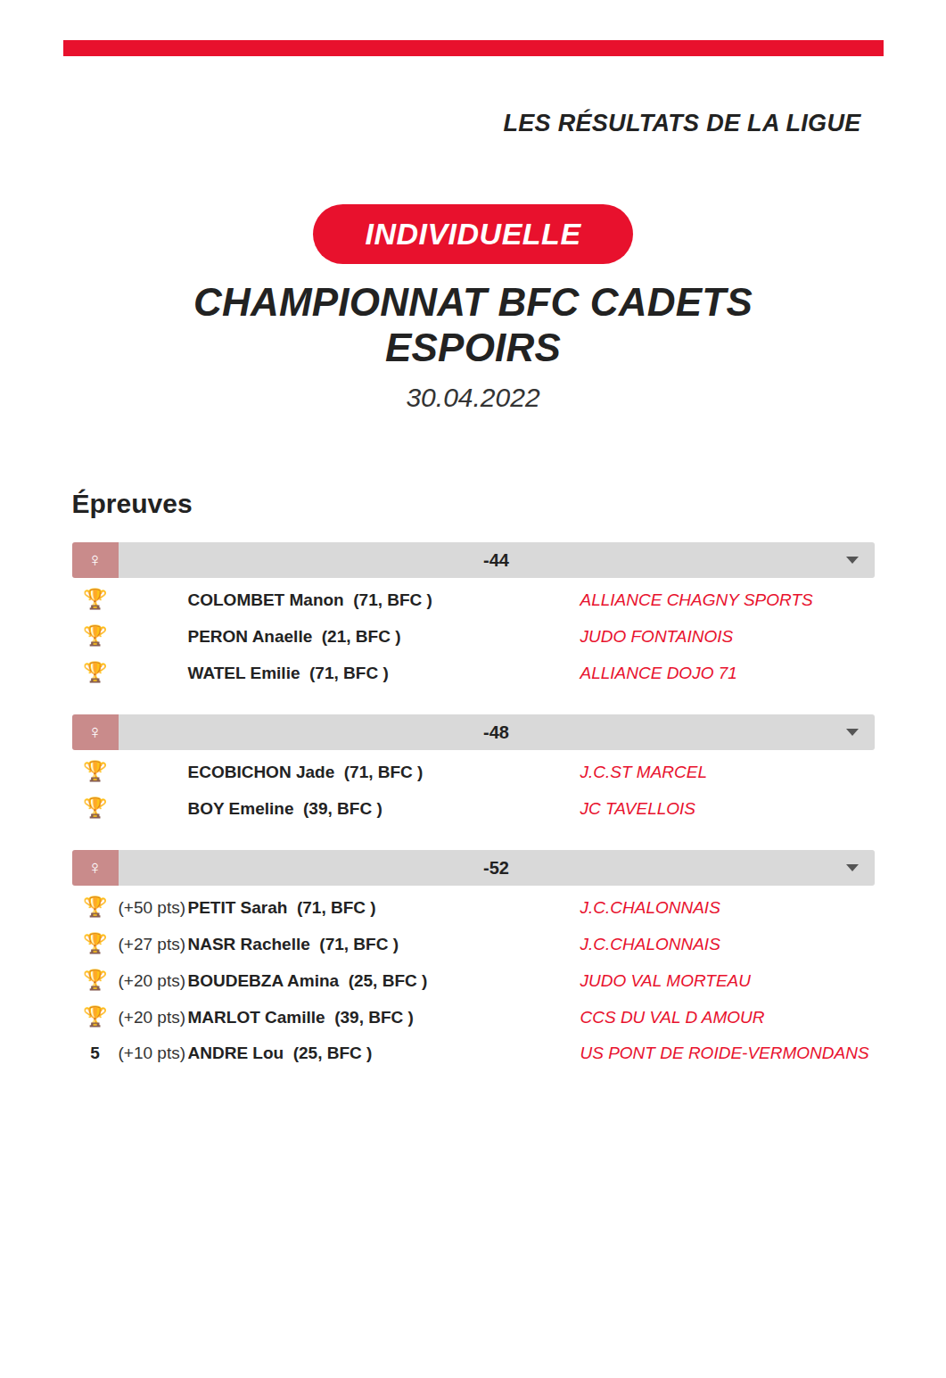LES RÉSULTATS DE LA LIGUE
INDIVIDUELLE
CHAMPIONNAT BFC CADETS ESPOIRS
30.04.2022
Épreuves
♀
-44
| 🏆 | | COLOMBET Manon (71, BFC ) | ALLIANCE CHAGNY SPORTS |
| 🏆 | | PERON Anaelle (21, BFC ) | JUDO FONTAINOIS |
| 🏆 | | WATEL Emilie (71, BFC ) | ALLIANCE DOJO 71 |
♀
-48
| 🏆 | | ECOBICHON Jade (71, BFC ) | J.C.ST MARCEL |
| 🏆 | | BOY Emeline (39, BFC ) | JC TAVELLOIS |
♀
-52
| 🏆 | (+50 pts) | PETIT Sarah (71, BFC ) | J.C.CHALONNAIS |
| 🏆 | (+27 pts) | NASR Rachelle (71, BFC ) | J.C.CHALONNAIS |
| 🏆 | (+20 pts) | BOUDEBZA Amina (25, BFC ) | JUDO VAL MORTEAU |
| 🏆 | (+20 pts) | MARLOT Camille (39, BFC ) | CCS DU VAL D AMOUR |
| 5 | (+10 pts) | ANDRE Lou (25, BFC ) | US PONT DE ROIDE-VERMONDANS |